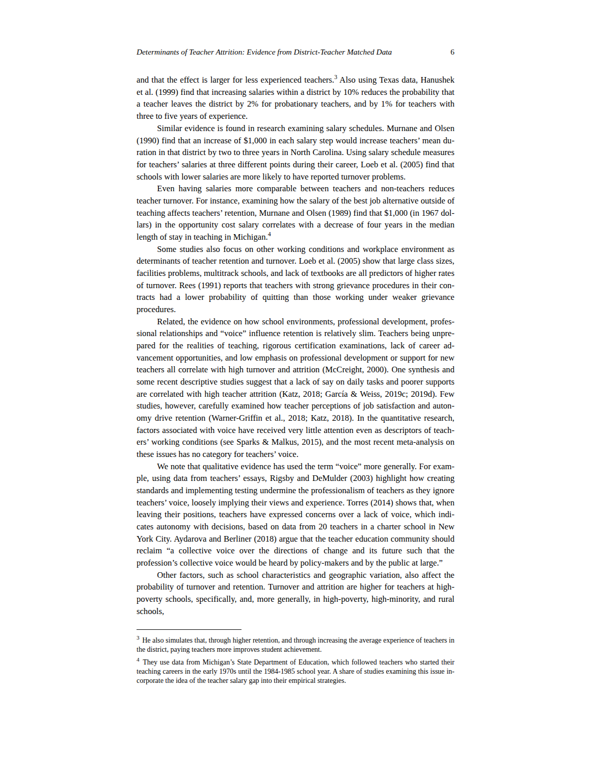Determinants of Teacher Attrition: Evidence from District-Teacher Matched Data 6
and that the effect is larger for less experienced teachers.3 Also using Texas data, Hanushek et al. (1999) find that increasing salaries within a district by 10% reduces the probability that a teacher leaves the district by 2% for probationary teachers, and by 1% for teachers with three to five years of experience.
Similar evidence is found in research examining salary schedules. Murnane and Olsen (1990) find that an increase of $1,000 in each salary step would increase teachers’ mean duration in that district by two to three years in North Carolina. Using salary schedule measures for teachers’ salaries at three different points during their career, Loeb et al. (2005) find that schools with lower salaries are more likely to have reported turnover problems.
Even having salaries more comparable between teachers and non-teachers reduces teacher turnover. For instance, examining how the salary of the best job alternative outside of teaching affects teachers’ retention, Murnane and Olsen (1989) find that $1,000 (in 1967 dollars) in the opportunity cost salary correlates with a decrease of four years in the median length of stay in teaching in Michigan.4
Some studies also focus on other working conditions and workplace environment as determinants of teacher retention and turnover. Loeb et al. (2005) show that large class sizes, facilities problems, multitrack schools, and lack of textbooks are all predictors of higher rates of turnover. Rees (1991) reports that teachers with strong grievance procedures in their contracts had a lower probability of quitting than those working under weaker grievance procedures.
Related, the evidence on how school environments, professional development, professional relationships and “voice” influence retention is relatively slim. Teachers being unprepared for the realities of teaching, rigorous certification examinations, lack of career advancement opportunities, and low emphasis on professional development or support for new teachers all correlate with high turnover and attrition (McCreight, 2000). One synthesis and some recent descriptive studies suggest that a lack of say on daily tasks and poorer supports are correlated with high teacher attrition (Katz, 2018; García & Weiss, 2019c; 2019d). Few studies, however, carefully examined how teacher perceptions of job satisfaction and autonomy drive retention (Warner-Griffin et al., 2018; Katz, 2018). In the quantitative research, factors associated with voice have received very little attention even as descriptors of teachers’ working conditions (see Sparks & Malkus, 2015), and the most recent meta-analysis on these issues has no category for teachers’ voice.
We note that qualitative evidence has used the term “voice” more generally. For example, using data from teachers’ essays, Rigsby and DeMulder (2003) highlight how creating standards and implementing testing undermine the professionalism of teachers as they ignore teachers’ voice, loosely implying their views and experience. Torres (2014) shows that, when leaving their positions, teachers have expressed concerns over a lack of voice, which indicates autonomy with decisions, based on data from 20 teachers in a charter school in New York City. Aydarova and Berliner (2018) argue that the teacher education community should reclaim “a collective voice over the directions of change and its future such that the profession’s collective voice would be heard by policy-makers and by the public at large.”
Other factors, such as school characteristics and geographic variation, also affect the probability of turnover and retention. Turnover and attrition are higher for teachers at high-poverty schools, specifically, and, more generally, in high-poverty, high-minority, and rural schools,
3 He also simulates that, through higher retention, and through increasing the average experience of teachers in the district, paying teachers more improves student achievement.
4 They use data from Michigan’s State Department of Education, which followed teachers who started their teaching careers in the early 1970s until the 1984-1985 school year. A share of studies examining this issue incorporate the idea of the teacher salary gap into their empirical strategies.